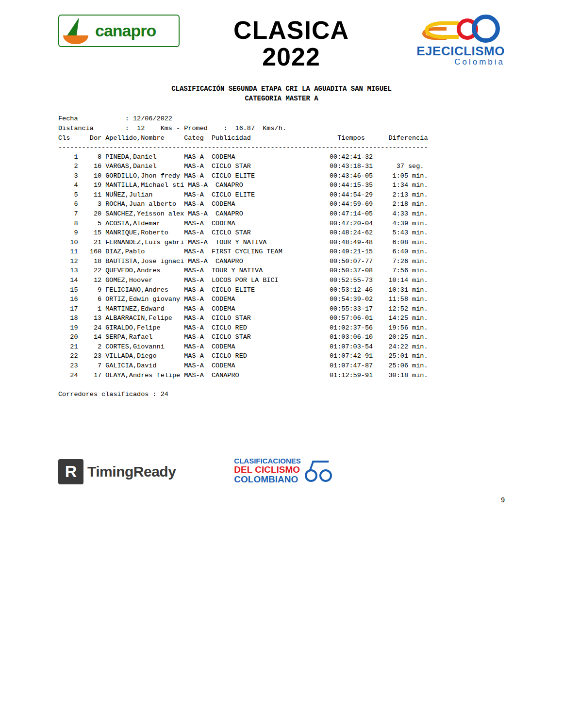canapro
CLASICA
2022
EJECICLISMO
Colombia
CLASIFICACIÓN SEGUNDA ETAPA CRI LA AGUADITA SAN MIGUEL
CATEGORIA MASTER A
Fecha            : 12/06/2022
Distancia        :  12    Kms - Promed    :  16.87  Kms/h.
Cls     Dor Apellido,Nombre     Categ  Publicidad                      Tiempos      Diferencia
----------------------------------------------------------------------------------------------
    1     8 PINEDA,Daniel       MAS-A  CODEMA                        00:42:41-32
    2    16 VARGAS,Daniel       MAS-A  CICLO STAR                    00:43:18-31      37 seg.
    3    10 GORDILLO,Jhon fredy MAS-A  CICLO ELITE                   00:43:46-05     1:05 min.
    4    19 MANTILLA,Michael sti MAS-A  CANAPRO                      00:44:15-35     1:34 min.
    5    11 NUÑEZ,Julian        MAS-A  CICLO ELITE                   00:44:54-29     2:13 min.
    6     3 ROCHA,Juan alberto  MAS-A  CODEMA                        00:44:59-69     2:18 min.
    7    20 SANCHEZ,Yeisson alex MAS-A  CANAPRO                      00:47:14-05     4:33 min.
    8     5 ACOSTA,Aldemar      MAS-A  CODEMA                        00:47:20-04     4:39 min.
    9    15 MANRIQUE,Roberto    MAS-A  CICLO STAR                    00:48:24-62     5:43 min.
   10    21 FERNANDEZ,Luis gabri MAS-A  TOUR Y NATIVA                00:48:49-48     6:08 min.
   11   160 DIAZ,Pablo          MAS-A  FIRST CYCLING TEAM            00:49:21-15     6:40 min.
   12    18 BAUTISTA,Jose ignaci MAS-A  CANAPRO                      00:50:07-77     7:26 min.
   13    22 QUEVEDO,Andres      MAS-A  TOUR Y NATIVA                 00:50:37-08     7:56 min.
   14    12 GOMEZ,Hoover        MAS-A  LOCOS POR LA BICI             00:52:55-73    10:14 min.
   15     9 FELICIANO,Andres    MAS-A  CICLO ELITE                   00:53:12-46    10:31 min.
   16     6 ORTIZ,Edwin giovany MAS-A  CODEMA                        00:54:39-02    11:58 min.
   17     1 MARTINEZ,Edward     MAS-A  CODEMA                        00:55:33-17    12:52 min.
   18    13 ALBARRACIN,Felipe   MAS-A  CICLO STAR                    00:57:06-01    14:25 min.
   19    24 GIRALDO,Felipe      MAS-A  CICLO RED                     01:02:37-56    19:56 min.
   20    14 SERPA,Rafael        MAS-A  CICLO STAR                    01:03:06-10    20:25 min.
   21     2 CORTES,Giovanni     MAS-A  CODEMA                        01:07:03-54    24:22 min.
   22    23 VILLADA,Diego       MAS-A  CICLO RED                     01:07:42-91    25:01 min.
   23     7 GALICIA,David       MAS-A  CODEMA                        01:07:47-87    25:06 min.
   24    17 OLAYA,Andres felipe MAS-A  CANAPRO                       01:12:59-91    30:18 min.

Corredores clasificados : 24
R
TimingReady
CLASIFICACIONES
DEL CICLISMO
COLOMBIANO
9